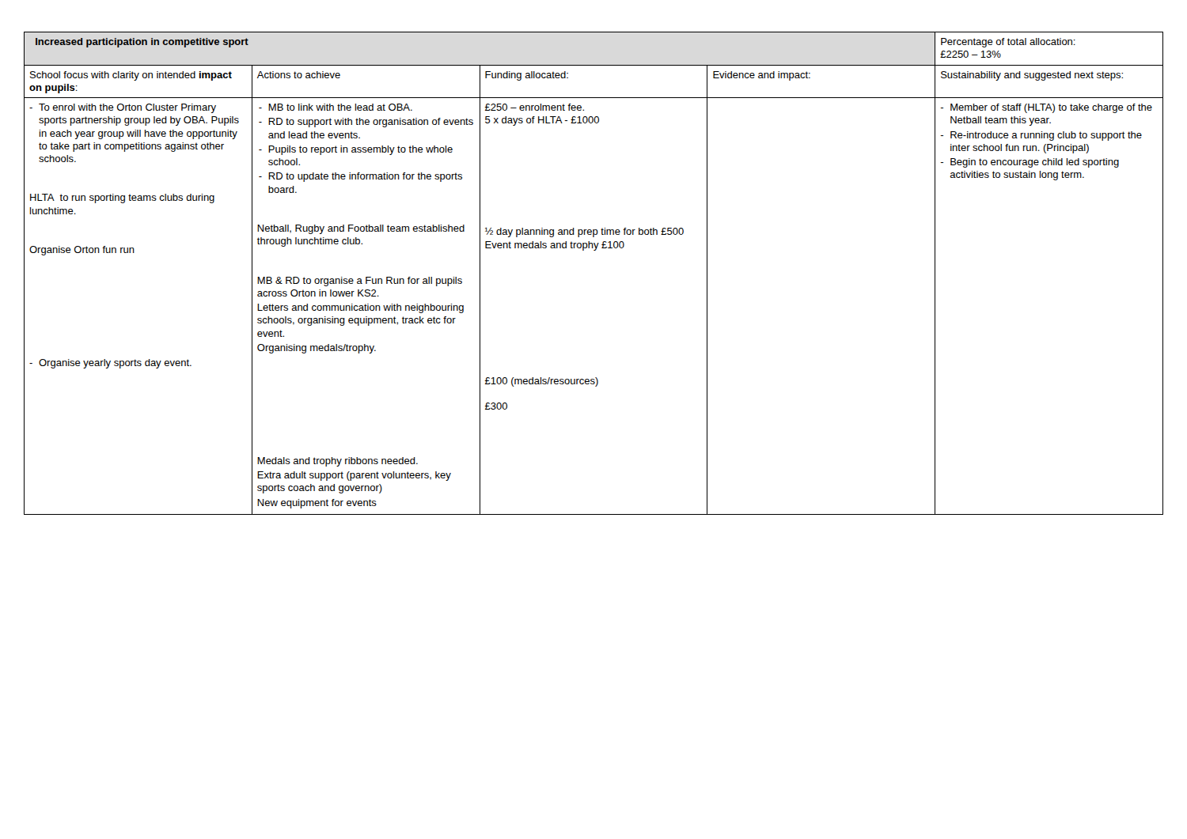| Increased participation in competitive sport | Percentage of total allocation: £2250 – 13% |
| School focus with clarity on intended impact on pupils : | Actions to achieve | Funding allocated: | Evidence and impact: | Sustainability and suggested next steps: |
| To enrol with the Orton Cluster Primary sports partnership group led by OBA. Pupils in each year group will have the opportunity to take part in competitions against other schools. HLTA to run sporting teams clubs during lunchtime. Organise Orton fun run Organise yearly sports day event. | MB to link with the lead at OBA. RD to support with the organisation of events and lead the events. Pupils to report in assembly to the whole school. RD to update the information for the sports board. Netball, Rugby and Football team established through lunchtime club. MB & RD to organise a Fun Run for all pupils across Orton in lower KS2. Letters and communication with neighbouring schools, organising equipment, track etc for event. Organising medals/trophy. Medals and trophy ribbons needed. Extra adult support (parent volunteers, key sports coach and governor) New equipment for events | £250 – enrolment fee. 5 x days of HLTA - £1000 ½ day planning and prep time for both £500 Event medals and trophy £100 £100 (medals/resources) £300 | | Member of staff (HLTA) to take charge of the Netball team this year. Re-introduce a running club to support the inter school fun run. (Principal) Begin to encourage child led sporting activities to sustain long term. |